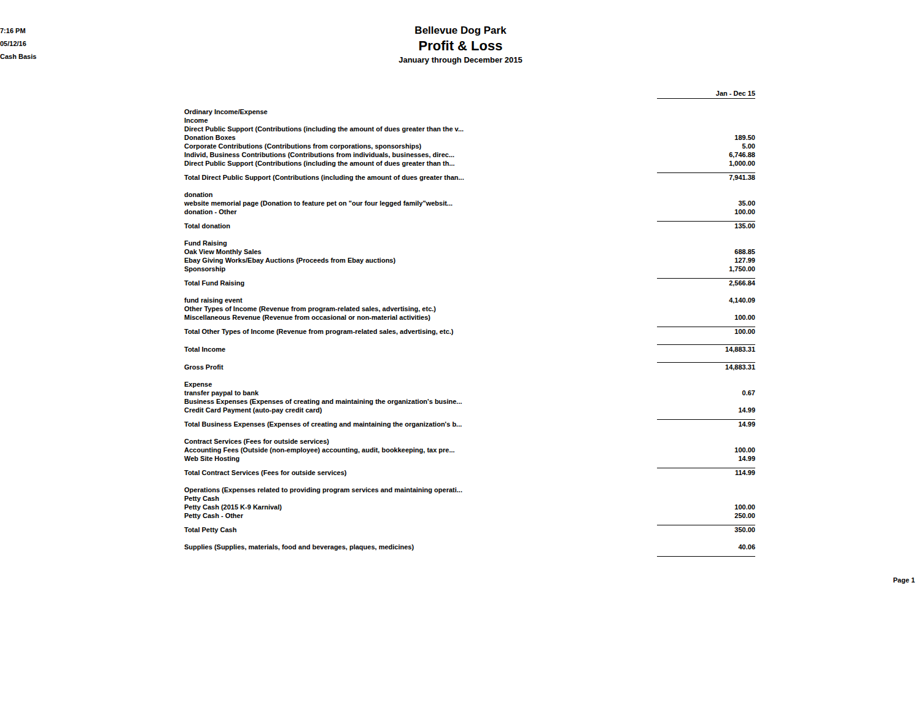7:16 PM
05/12/16
Cash Basis
Bellevue Dog Park
Profit & Loss
January through December 2015
| | Jan - Dec 15 |
| Ordinary Income/Expense | |
| Income | |
| Direct Public Support (Contributions (including the amount of dues greater than the v... | |
| Donation Boxes | 189.50 |
| Corporate Contributions (Contributions from corporations, sponsorships) | 5.00 |
| Individ, Business Contributions (Contributions from individuals, businesses, direc... | 6,746.88 |
| Direct Public Support (Contributions (including the amount of dues greater than th... | 1,000.00 |
| Total Direct Public Support (Contributions (including the amount of dues greater than... | 7,941.38 |
| donation | |
| website memorial page (Donation to feature pet on "our four legged family"websit... | 35.00 |
| donation - Other | 100.00 |
| Total donation | 135.00 |
| Fund Raising | |
| Oak View Monthly Sales | 688.85 |
| Ebay Giving Works/Ebay Auctions (Proceeds from Ebay auctions) | 127.99 |
| Sponsorship | 1,750.00 |
| Total Fund Raising | 2,566.84 |
| fund raising event | 4,140.09 |
| Other Types of Income (Revenue from program-related sales, advertising, etc.) | |
| Miscellaneous Revenue (Revenue from occasional or non-material activities) | 100.00 |
| Total Other Types of Income (Revenue from program-related sales, advertising, etc.) | 100.00 |
| Total Income | 14,883.31 |
| Gross Profit | 14,883.31 |
| Expense | |
| transfer paypal to bank | 0.67 |
| Business Expenses (Expenses of creating and maintaining the organization's busine... | |
| Credit Card Payment (auto-pay credit card) | 14.99 |
| Total Business Expenses (Expenses of creating and maintaining the organization's b... | 14.99 |
| Contract Services (Fees for outside services) | |
| Accounting Fees (Outside (non-employee) accounting, audit, bookkeeping, tax pre... | 100.00 |
| Web Site Hosting | 14.99 |
| Total Contract Services (Fees for outside services) | 114.99 |
| Operations (Expenses related to providing program services and maintaining operati... | |
| Petty Cash | |
| Petty Cash (2015 K-9 Karnival) | 100.00 |
| Petty Cash - Other | 250.00 |
| Total Petty Cash | 350.00 |
| Supplies (Supplies, materials, food and beverages, plaques, medicines) | 40.06 |
Page 1